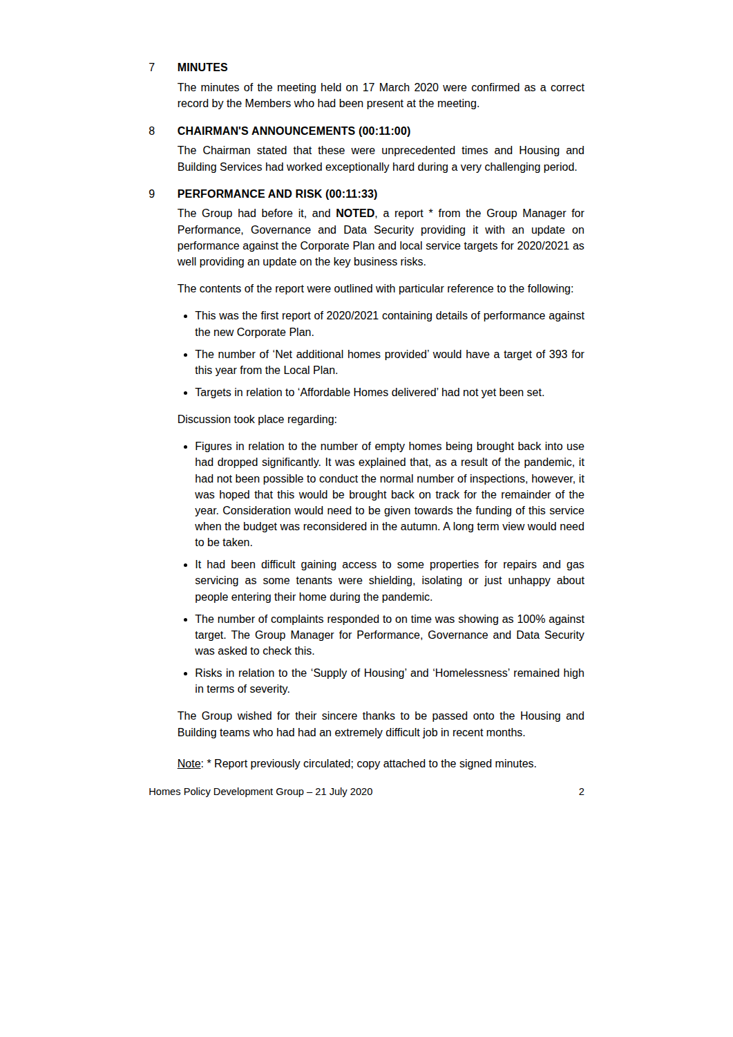7
MINUTES
The minutes of the meeting held on 17 March 2020 were confirmed as a correct record by the Members who had been present at the meeting.
8
CHAIRMAN'S ANNOUNCEMENTS (00:11:00)
The Chairman stated that these were unprecedented times and Housing and Building Services had worked exceptionally hard during a very challenging period.
9
PERFORMANCE AND RISK (00:11:33)
The Group had before it, and NOTED, a report * from the Group Manager for Performance, Governance and Data Security providing it with an update on performance against the Corporate Plan and local service targets for 2020/2021 as well providing an update on the key business risks.
The contents of the report were outlined with particular reference to the following:
This was the first report of 2020/2021 containing details of performance against the new Corporate Plan.
The number of ‘Net additional homes provided’ would have a target of 393 for this year from the Local Plan.
Targets in relation to ‘Affordable Homes delivered’ had not yet been set.
Discussion took place regarding:
Figures in relation to the number of empty homes being brought back into use had dropped significantly. It was explained that, as a result of the pandemic, it had not been possible to conduct the normal number of inspections, however, it was hoped that this would be brought back on track for the remainder of the year. Consideration would need to be given towards the funding of this service when the budget was reconsidered in the autumn. A long term view would need to be taken.
It had been difficult gaining access to some properties for repairs and gas servicing as some tenants were shielding, isolating or just unhappy about people entering their home during the pandemic.
The number of complaints responded to on time was showing as 100% against target. The Group Manager for Performance, Governance and Data Security was asked to check this.
Risks in relation to the ‘Supply of Housing’ and ‘Homelessness’ remained high in terms of severity.
The Group wished for their sincere thanks to be passed onto the Housing and Building teams who had had an extremely difficult job in recent months.
Note: * Report previously circulated; copy attached to the signed minutes.
Homes Policy Development Group – 21 July 2020
2